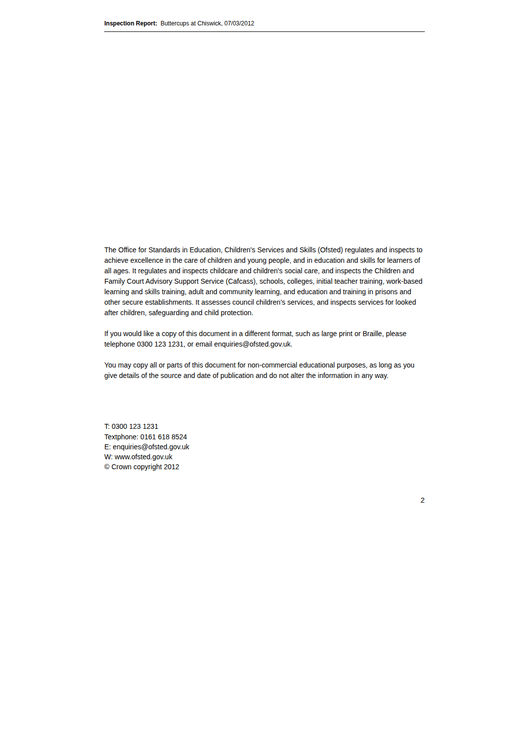Inspection Report: Buttercups at Chiswick, 07/03/2012
The Office for Standards in Education, Children's Services and Skills (Ofsted) regulates and inspects to achieve excellence in the care of children and young people, and in education and skills for learners of all ages. It regulates and inspects childcare and children's social care, and inspects the Children and Family Court Advisory Support Service (Cafcass), schools, colleges, initial teacher training, work-based learning and skills training, adult and community learning, and education and training in prisons and other secure establishments. It assesses council children’s services, and inspects services for looked after children, safeguarding and child protection.
If you would like a copy of this document in a different format, such as large print or Braille, please telephone 0300 123 1231, or email enquiries@ofsted.gov.uk.
You may copy all or parts of this document for non-commercial educational purposes, as long as you give details of the source and date of publication and do not alter the information in any way.
T: 0300 123 1231
Textphone: 0161 618 8524
E: enquiries@ofsted.gov.uk
W: www.ofsted.gov.uk
© Crown copyright 2012
2